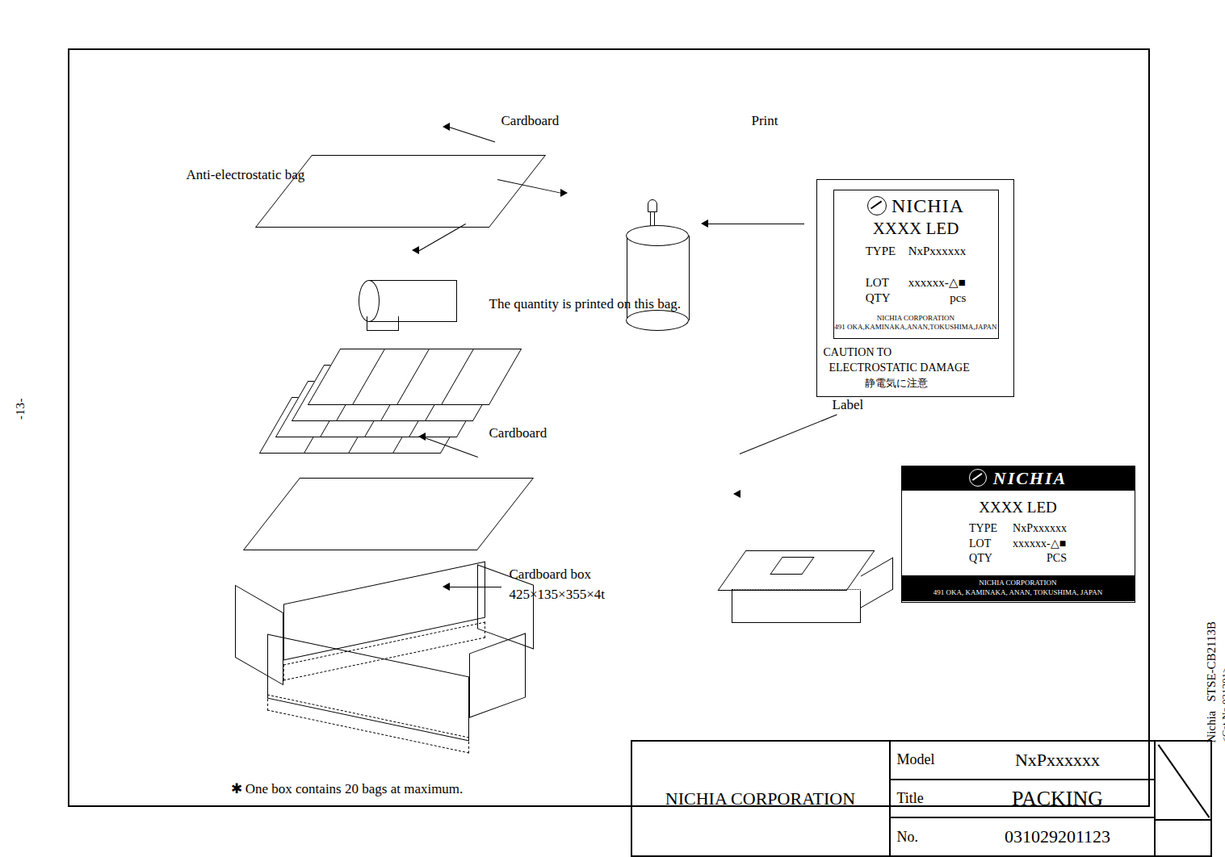-13-
Nichia STSE-CB2113B <Cat.No.031201>
Cardboard
Anti-electrostatic bag
The quantity is printed on this bag.
Cardboard
Cardboard box
425×135×355×4t
Label
Print
NICHIA
XXXX LED
| TYPE | NxPxxxxxx |
| LOT | xxxxxx-△■ |
| QTY | pcs |
NICHIA CORPORATION
491 OKA,KAMINAKA,ANAN,TOKUSHIMA,JAPAN
CAUTION TO
ELECTROSTATIC DAMAGE 静電気に注意
NICHIA
XXXX LED
| TYPE | NxPxxxxxx |
| LOT | xxxxxx-△■ |
| QTY | PCS |
NICHIA CORPORATION
491 OKA, KAMINAKA, ANAN, TOKUSHIMA, JAPAN
✱ One box contains 20 bags at maximum.
NICHIA CORPORATION
Model NxPxxxxxx
Title PACKING
No. 031029201123